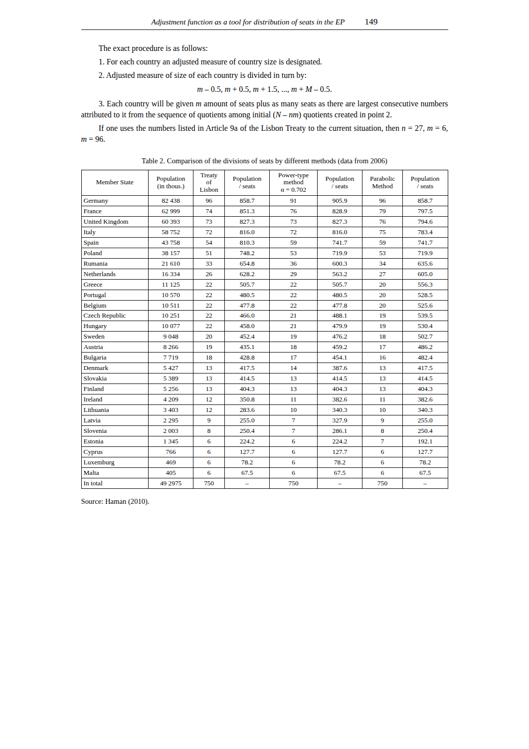Adjustment function as a tool for distribution of seats in the EP 149
The exact procedure is as follows:
1. For each country an adjusted measure of country size is designated.
2. Adjusted measure of size of each country is divided in turn by:
m – 0.5, m + 0.5, m + 1.5, ..., m + M – 0.5.
3. Each country will be given m amount of seats plus as many seats as there are largest consecutive numbers attributed to it from the sequence of quotients among initial (N – nm) quotients created in point 2.
If one uses the numbers listed in Article 9a of the Lisbon Treaty to the current situation, then n = 27, m = 6, m = 96.
Table 2. Comparison of the divisions of seats by different methods (data from 2006)
| Member State | Population (in thous.) | Treaty of Lisbon | Population / seats | Power-type method α = 0.702 | Population / seats | Parabolic Method | Population / seats |
| --- | --- | --- | --- | --- | --- | --- | --- |
| Germany | 82 438 | 96 | 858.7 | 91 | 905.9 | 96 | 858.7 |
| France | 62 999 | 74 | 851.3 | 76 | 828.9 | 79 | 797.5 |
| United Kingdom | 60 393 | 73 | 827.3 | 73 | 827.3 | 76 | 794.6 |
| Italy | 58 752 | 72 | 816.0 | 72 | 816.0 | 75 | 783.4 |
| Spain | 43 758 | 54 | 810.3 | 59 | 741.7 | 59 | 741.7 |
| Poland | 38 157 | 51 | 748.2 | 53 | 719.9 | 53 | 719.9 |
| Rumania | 21 610 | 33 | 654.8 | 36 | 600.3 | 34 | 635.6 |
| Netherlands | 16 334 | 26 | 628.2 | 29 | 563.2 | 27 | 605.0 |
| Greece | 11 125 | 22 | 505.7 | 22 | 505.7 | 20 | 556.3 |
| Portugal | 10 570 | 22 | 480.5 | 22 | 480.5 | 20 | 528.5 |
| Belgium | 10 511 | 22 | 477.8 | 22 | 477.8 | 20 | 525.6 |
| Czech Republic | 10 251 | 22 | 466.0 | 21 | 488.1 | 19 | 539.5 |
| Hungary | 10 077 | 22 | 458.0 | 21 | 479.9 | 19 | 530.4 |
| Sweden | 9 048 | 20 | 452.4 | 19 | 476.2 | 18 | 502.7 |
| Austria | 8 266 | 19 | 435.1 | 18 | 459.2 | 17 | 486.2 |
| Bulgaria | 7 719 | 18 | 428.8 | 17 | 454.1 | 16 | 482.4 |
| Denmark | 5 427 | 13 | 417.5 | 14 | 387.6 | 13 | 417.5 |
| Slovakia | 5 389 | 13 | 414.5 | 13 | 414.5 | 13 | 414.5 |
| Finland | 5 256 | 13 | 404.3 | 13 | 404.3 | 13 | 404.3 |
| Ireland | 4 209 | 12 | 350.8 | 11 | 382.6 | 11 | 382.6 |
| Lithuania | 3 403 | 12 | 283.6 | 10 | 340.3 | 10 | 340.3 |
| Latvia | 2 295 | 9 | 255.0 | 7 | 327.9 | 9 | 255.0 |
| Slovenia | 2 003 | 8 | 250.4 | 7 | 286.1 | 8 | 250.4 |
| Estonia | 1 345 | 6 | 224.2 | 6 | 224.2 | 7 | 192.1 |
| Cyprus | 766 | 6 | 127.7 | 6 | 127.7 | 6 | 127.7 |
| Luxemburg | 469 | 6 | 78.2 | 6 | 78.2 | 6 | 78.2 |
| Malta | 405 | 6 | 67.5 | 6 | 67.5 | 6 | 67.5 |
| In total | 49 2975 | 750 | – | 750 | – | 750 | – |
Source: Haman (2010).